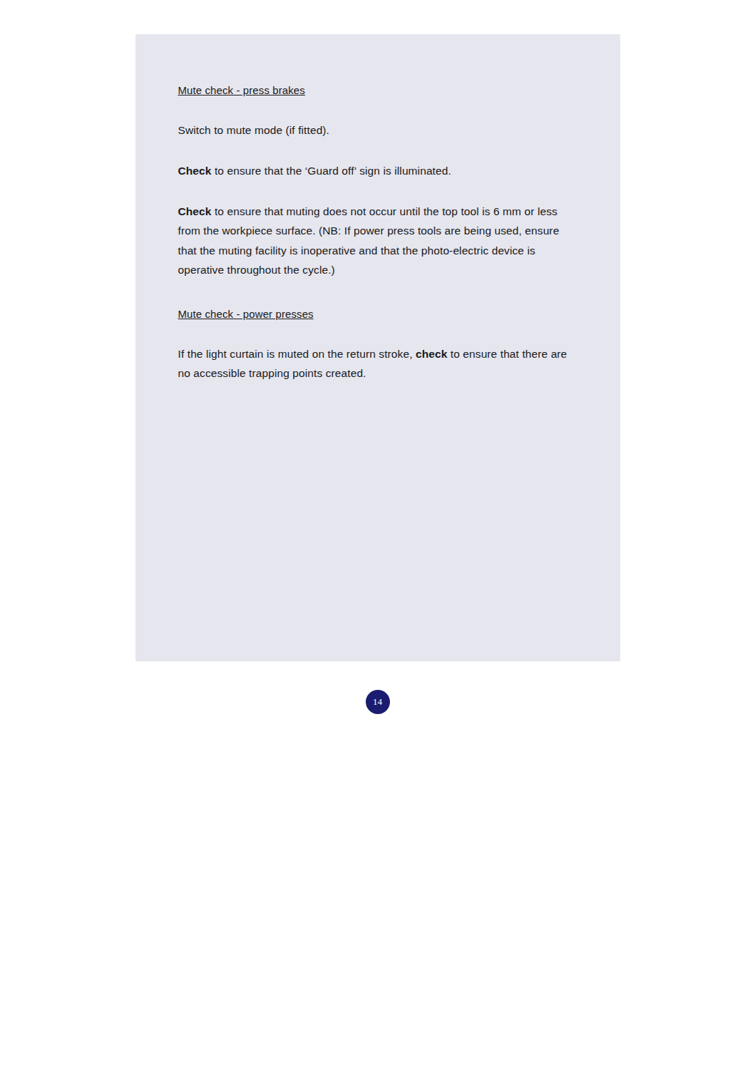Mute check - press brakes
Switch to mute mode (if fitted).
Check to ensure that the ‘Guard off’ sign is illuminated.
Check to ensure that muting does not occur until the top tool is 6 mm or less from the workpiece surface. (NB: If power press tools are being used, ensure that the muting facility is inoperative and that the photo-electric device is operative throughout the cycle.)
Mute check - power presses
If the light curtain is muted on the return stroke, check to ensure that there are no accessible trapping points created.
14